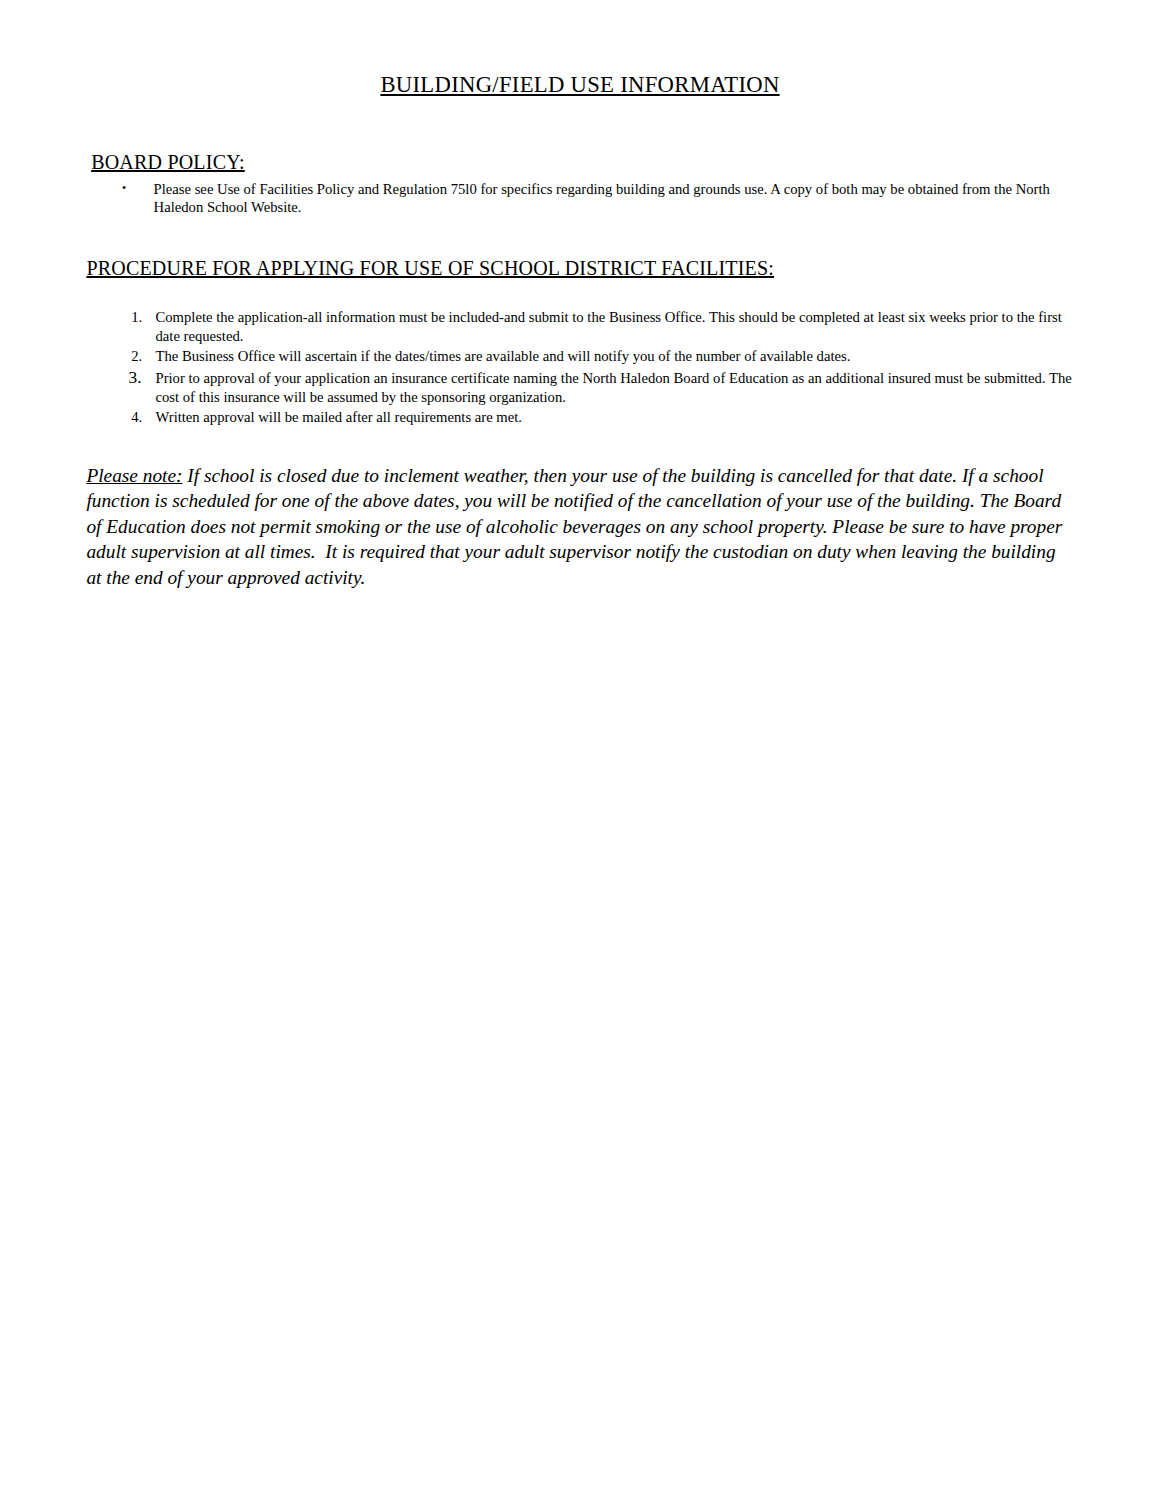BUILDING/FIELD USE INFORMATION
BOARD POLICY:
Please see Use of Facilities Policy and Regulation 75l0 for specifics regarding building and grounds use. A copy of both may be obtained from the North Haledon School Website.
PROCEDURE FOR APPLYING FOR USE OF SCHOOL DISTRICT FACILITIES:
Complete the application-all information must be included-and submit to the Business Office. This should be completed at least six weeks prior to the first date requested.
The Business Office will ascertain if the dates/times are available and will notify you of the number of available dates.
Prior to approval of your application an insurance certificate naming the North Haledon Board of Education as an additional insured must be submitted. The cost of this insurance will be assumed by the sponsoring organization.
Written approval will be mailed after all requirements are met.
Please note: If school is closed due to inclement weather, then your use of the building is cancelled for that date. If a school function is scheduled for one of the above dates, you will be notified of the cancellation of your use of the building. The Board of Education does not permit smoking or the use of alcoholic beverages on any school property. Please be sure to have proper adult supervision at all times. It is required that your adult supervisor notify the custodian on duty when leaving the building at the end of your approved activity.